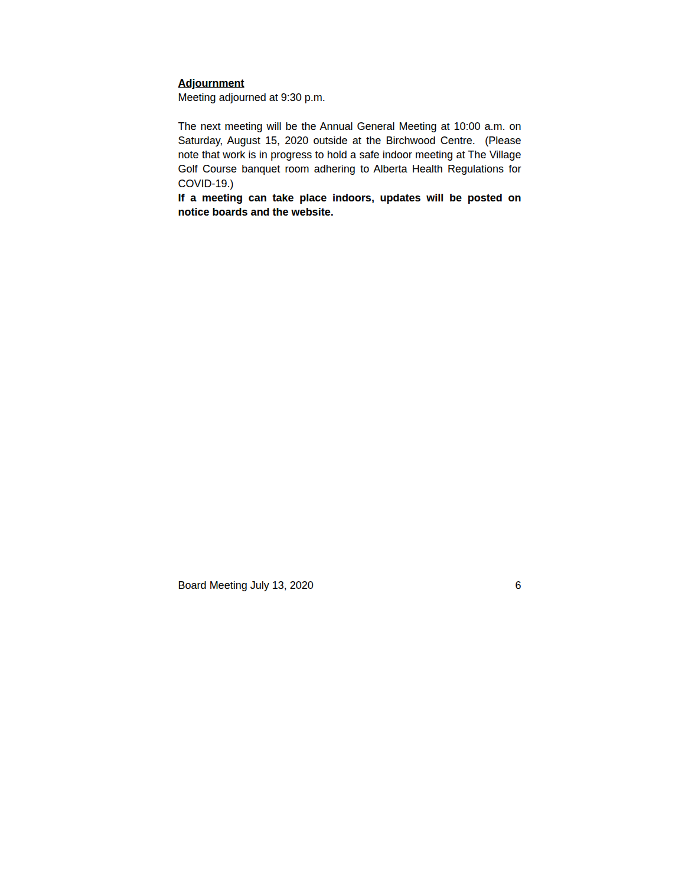Adjournment
Meeting adjourned at 9:30 p.m.
The next meeting will be the Annual General Meeting at 10:00 a.m. on Saturday, August 15, 2020 outside at the Birchwood Centre. (Please note that work is in progress to hold a safe indoor meeting at The Village Golf Course banquet room adhering to Alberta Health Regulations for COVID-19.)
If a meeting can take place indoors, updates will be posted on notice boards and the website.
Board Meeting July 13, 2020 6